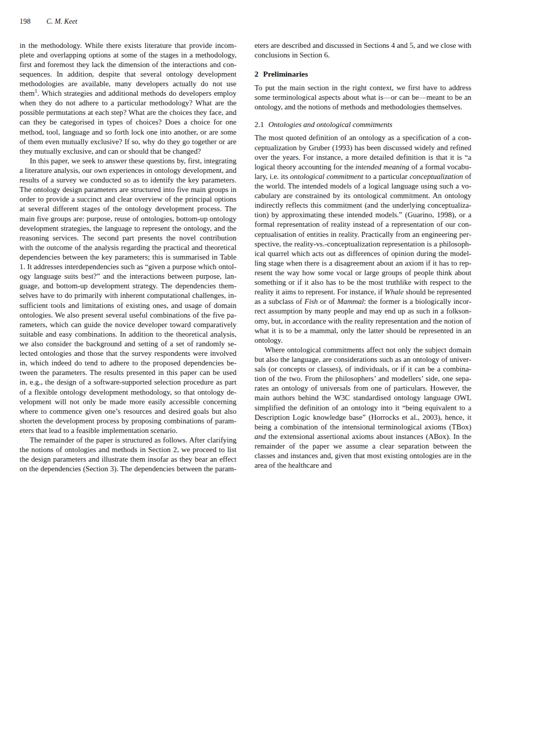198 C. M. Keet
in the methodology. While there exists literature that provide incomplete and overlapping options at some of the stages in a methodology, first and foremost they lack the dimension of the interactions and consequences. In addition, despite that several ontology development methodologies are available, many developers actually do not use them1. Which strategies and additional methods do developers employ when they do not adhere to a particular methodology? What are the possible permutations at each step? What are the choices they face, and can they be categorised in types of choices? Does a choice for one method, tool, language and so forth lock one into another, or are some of them even mutually exclusive? If so, why do they go together or are they mutually exclusive, and can or should that be changed?
In this paper, we seek to answer these questions by, first, integrating a literature analysis, our own experiences in ontology development, and results of a survey we conducted so as to identify the key parameters. The ontology design parameters are structured into five main groups in order to provide a succinct and clear overview of the principal options at several different stages of the ontology development process. The main five groups are: purpose, reuse of ontologies, bottom-up ontology development strategies, the language to represent the ontology, and the reasoning services. The second part presents the novel contribution with the outcome of the analysis regarding the practical and theoretical dependencies between the key parameters; this is summarised in Table 1. It addresses interdependencies such as “given a purpose which ontology language suits best?” and the interactions between purpose, language, and bottom-up development strategy. The dependencies themselves have to do primarily with inherent computational challenges, insufficient tools and limitations of existing ones, and usage of domain ontologies. We also present several useful combinations of the five parameters, which can guide the novice developer toward comparatively suitable and easy combinations. In addition to the theoretical analysis, we also consider the background and setting of a set of randomly selected ontologies and those that the survey respondents were involved in, which indeed do tend to adhere to the proposed dependencies between the parameters. The results presented in this paper can be used in, e.g., the design of a software-supported selection procedure as part of a flexible ontology development methodology, so that ontology development will not only be made more easily accessible concerning where to commence given one’s resources and desired goals but also shorten the development process by proposing combinations of parameters that lead to a feasible implementation scenario.
The remainder of the paper is structured as follows. After clarifying the notions of ontologies and methods in Section 2, we proceed to list the design parameters and illustrate them insofar as they bear an effect on the dependencies (Section 3). The dependencies between the parameters are described and discussed in Sections 4 and 5, and we close with conclusions in Section 6.
2 Preliminaries
To put the main section in the right context, we first have to address some terminological aspects about what is—or can be—meant to be an ontology, and the notions of methods and methodologies themselves.
2.1 Ontologies and ontological commitments
The most quoted definition of an ontology as a specification of a conceptualization by Gruber (1993) has been discussed widely and refined over the years. For instance, a more detailed definition is that it is “a logical theory accounting for the intended meaning of a formal vocabulary, i.e. its ontological commitment to a particular conceptualization of the world. The intended models of a logical language using such a vocabulary are constrained by its ontological commitment. An ontology indirectly reflects this commitment (and the underlying conceptualization) by approximating these intended models.” (Guarino, 1998), or a formal representation of reality instead of a representation of our conceptualisation of entities in reality. Practically from an engineering perspective, the reality-vs.-conceptualization representation is a philosophical quarrel which acts out as differences of opinion during the modelling stage when there is a disagreement about an axiom if it has to represent the way how some vocal or large groups of people think about something or if it also has to be the most truthlike with respect to the reality it aims to represent. For instance, if Whale should be represented as a subclass of Fish or of Mammal: the former is a biologically incorrect assumption by many people and may end up as such in a folksonomy, but, in accordance with the reality representation and the notion of what it is to be a mammal, only the latter should be represented in an ontology.
Where ontological commitments affect not only the subject domain but also the language, are considerations such as an ontology of universals (or concepts or classes), of individuals, or if it can be a combination of the two. From the philosophers’ and modellers’ side, one separates an ontology of universals from one of particulars. However, the main authors behind the W3C standardised ontology language OWL simplified the definition of an ontology into it “being equivalent to a Description Logic knowledge base” (Horrocks et al., 2003), hence, it being a combination of the intensional terminological axioms (TBox) and the extensional assertional axioms about instances (ABox). In the remainder of the paper we assume a clear separation between the classes and instances and, given that most existing ontologies are in the area of the healthcare and